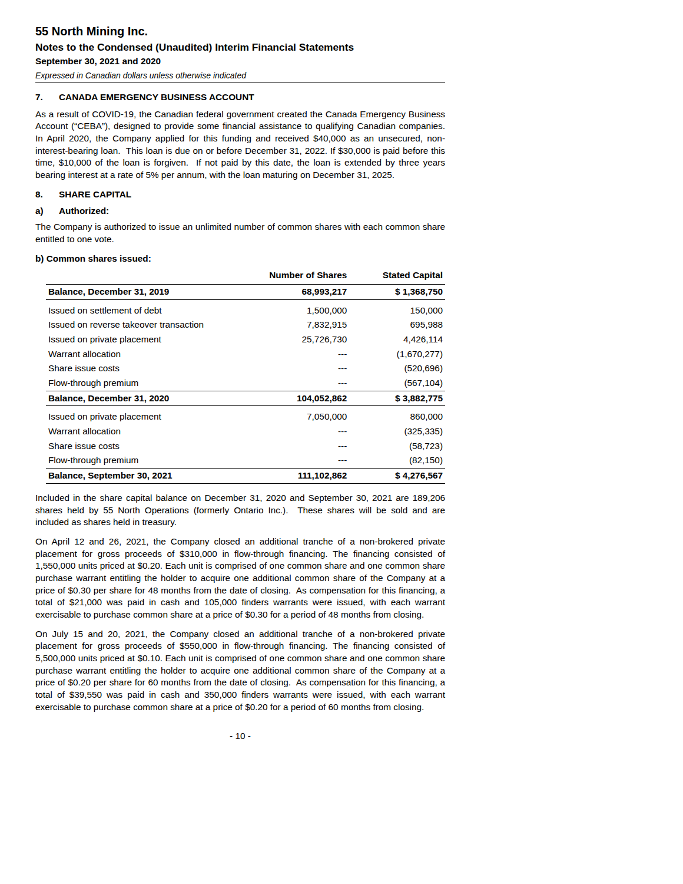55 North Mining Inc.
Notes to the Condensed (Unaudited) Interim Financial Statements
September 30, 2021 and 2020
Expressed in Canadian dollars unless otherwise indicated
7. CANADA EMERGENCY BUSINESS ACCOUNT
As a result of COVID-19, the Canadian federal government created the Canada Emergency Business Account (“CEBA”), designed to provide some financial assistance to qualifying Canadian companies. In April 2020, the Company applied for this funding and received $40,000 as an unsecured, non-interest-bearing loan. This loan is due on or before December 31, 2022. If $30,000 is paid before this time, $10,000 of the loan is forgiven. If not paid by this date, the loan is extended by three years bearing interest at a rate of 5% per annum, with the loan maturing on December 31, 2025.
8. SHARE CAPITAL
a) Authorized:
The Company is authorized to issue an unlimited number of common shares with each common share entitled to one vote.
b) Common shares issued:
| | Number of Shares | Stated Capital |
| --- | --- | --- |
| Balance, December 31, 2019 | 68,993,217 | $ 1,368,750 |
| Issued on settlement of debt | 1,500,000 | 150,000 |
| Issued on reverse takeover transaction | 7,832,915 | 695,988 |
| Issued on private placement | 25,726,730 | 4,426,114 |
| Warrant allocation | --- | (1,670,277) |
| Share issue costs | --- | (520,696) |
| Flow-through premium | --- | (567,104) |
| Balance, December 31, 2020 | 104,052,862 | $ 3,882,775 |
| Issued on private placement | 7,050,000 | 860,000 |
| Warrant allocation | --- | (325,335) |
| Share issue costs | --- | (58,723) |
| Flow-through premium | --- | (82,150) |
| Balance, September 30, 2021 | 111,102,862 | $ 4,276,567 |
Included in the share capital balance on December 31, 2020 and September 30, 2021 are 189,206 shares held by 55 North Operations (formerly Ontario Inc.). These shares will be sold and are included as shares held in treasury.
On April 12 and 26, 2021, the Company closed an additional tranche of a non-brokered private placement for gross proceeds of $310,000 in flow-through financing. The financing consisted of 1,550,000 units priced at $0.20. Each unit is comprised of one common share and one common share purchase warrant entitling the holder to acquire one additional common share of the Company at a price of $0.30 per share for 48 months from the date of closing. As compensation for this financing, a total of $21,000 was paid in cash and 105,000 finders warrants were issued, with each warrant exercisable to purchase common share at a price of $0.30 for a period of 48 months from closing.
On July 15 and 20, 2021, the Company closed an additional tranche of a non-brokered private placement for gross proceeds of $550,000 in flow-through financing. The financing consisted of 5,500,000 units priced at $0.10. Each unit is comprised of one common share and one common share purchase warrant entitling the holder to acquire one additional common share of the Company at a price of $0.20 per share for 60 months from the date of closing. As compensation for this financing, a total of $39,550 was paid in cash and 350,000 finders warrants were issued, with each warrant exercisable to purchase common share at a price of $0.20 for a period of 60 months from closing.
- 10 -